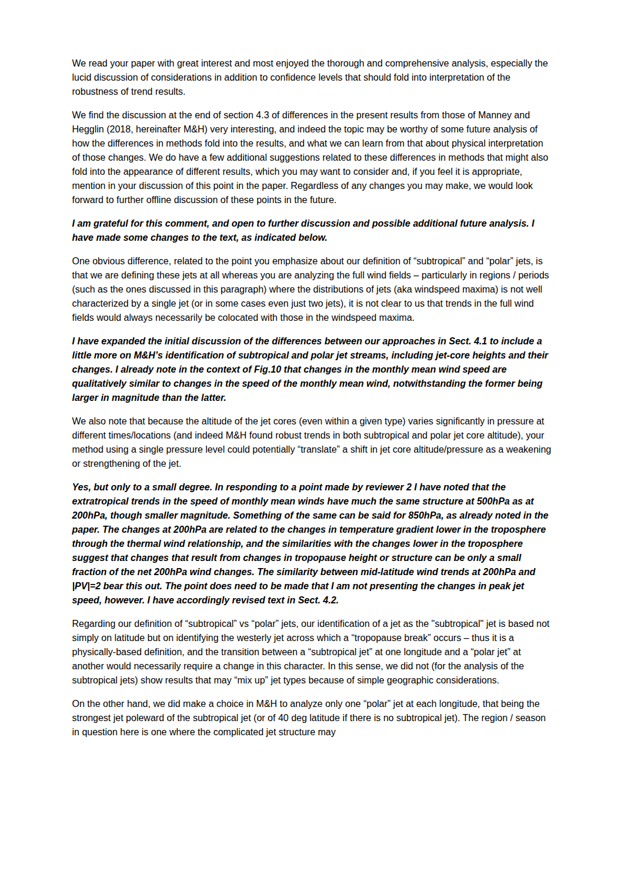We read your paper with great interest and most enjoyed the thorough and comprehensive analysis, especially the lucid discussion of considerations in addition to confidence levels that should fold into interpretation of the robustness of trend results.
We find the discussion at the end of section 4.3 of differences in the present results from those of Manney and Hegglin (2018, hereinafter M&H) very interesting, and indeed the topic may be worthy of some future analysis of how the differences in methods fold into the results, and what we can learn from that about physical interpretation of those changes. We do have a few additional suggestions related to these differences in methods that might also fold into the appearance of different results, which you may want to consider and, if you feel it is appropriate, mention in your discussion of this point in the paper. Regardless of any changes you may make, we would look forward to further offline discussion of these points in the future.
I am grateful for this comment, and open to further discussion and possible additional future analysis. I have made some changes to the text, as indicated below.
One obvious difference, related to the point you emphasize about our definition of “subtropical” and “polar” jets, is that we are defining these jets at all whereas you are analyzing the full wind fields – particularly in regions / periods (such as the ones discussed in this paragraph) where the distributions of jets (aka windspeed maxima) is not well characterized by a single jet (or in some cases even just two jets), it is not clear to us that trends in the full wind fields would always necessarily be colocated with those in the windspeed maxima.
I have expanded the initial discussion of the differences between our approaches in Sect. 4.1 to include a little more on M&H’s identification of subtropical and polar jet streams, including jet-core heights and their changes. I already note in the context of Fig.10 that changes in the monthly mean wind speed are qualitatively similar to changes in the speed of the monthly mean wind, notwithstanding the former being larger in magnitude than the latter.
We also note that because the altitude of the jet cores (even within a given type) varies significantly in pressure at different times/locations (and indeed M&H found robust trends in both subtropical and polar jet core altitude), your method using a single pressure level could potentially “translate” a shift in jet core altitude/pressure as a weakening or strengthening of the jet.
Yes, but only to a small degree. In responding to a point made by reviewer 2 I have noted that the extratropical trends in the speed of monthly mean winds have much the same structure at 500hPa as at 200hPa, though smaller magnitude. Something of the same can be said for 850hPa, as already noted in the paper. The changes at 200hPa are related to the changes in temperature gradient lower in the troposphere through the thermal wind relationship, and the similarities with the changes lower in the troposphere suggest that changes that result from changes in tropopause height or structure can be only a small fraction of the net 200hPa wind changes. The similarity between mid-latitude wind trends at 200hPa and |PV|=2 bear this out. The point does need to be made that I am not presenting the changes in peak jet speed, however. I have accordingly revised text in Sect. 4.2.
Regarding our definition of “subtropical” vs “polar” jets, our identification of a jet as the "subtropical" jet is based not simply on latitude but on identifying the westerly jet across which a “tropopause break” occurs – thus it is a physically-based definition, and the transition between a “subtropical jet” at one longitude and a “polar jet” at another would necessarily require a change in this character. In this sense, we did not (for the analysis of the subtropical jets) show results that may “mix up” jet types because of simple geographic considerations.
On the other hand, we did make a choice in M&H to analyze only one “polar” jet at each longitude, that being the strongest jet poleward of the subtropical jet (or of 40 deg latitude if there is no subtropical jet). The region / season in question here is one where the complicated jet structure may